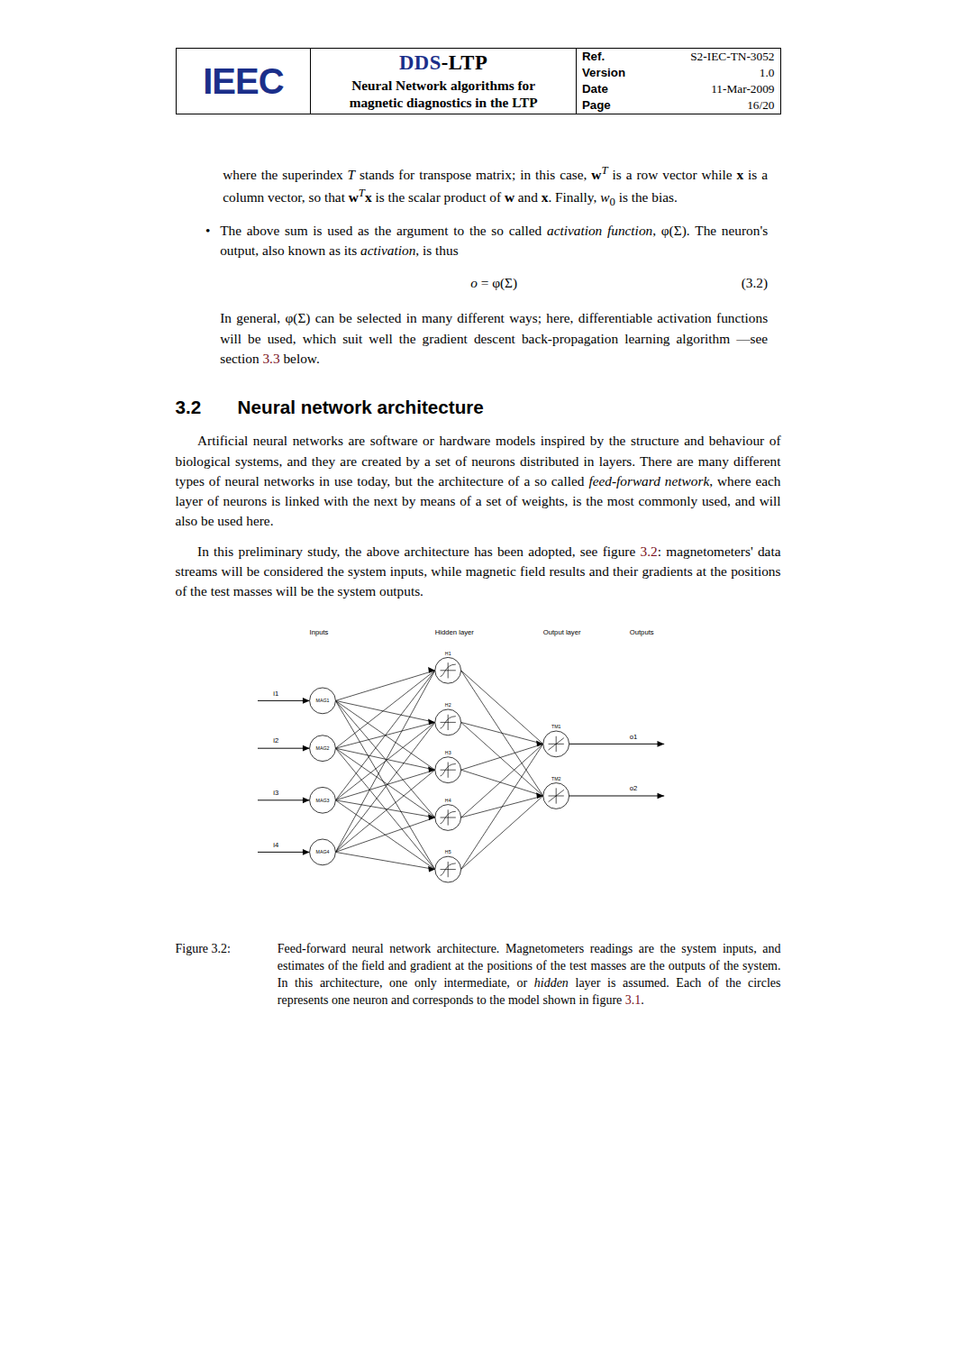| IEEC | DDS -LTP Neural Network algorithms for magnetic diagnostics in the LTP | / Ref. / S2-IEC-TN-3052 / / Version / 1.0 / / Date / 11-Mar-2009 / / Page / 16/20 / |
where the superindex T stands for transpose matrix; in this case, wT is a row vector while x is a column vector, so that wTx is the scalar product of w and x. Finally, w0 is the bias.
The above sum is used as the argument to the so called activation function, φ(Σ). The neuron's output, also known as its activation, is thus o = φ(Σ) (3.2)
In general, φ(Σ) can be selected in many different ways; here, differentiable activation functions will be used, which suit well the gradient descent back-propagation learning algorithm —see section 3.3 below.
3.2 Neural network architecture
Artificial neural networks are software or hardware models inspired by the structure and behaviour of biological systems, and they are created by a set of neurons distributed in layers. There are many different types of neural networks in use today, but the architecture of a so called feed-forward network, where each layer of neurons is linked with the next by means of a set of weights, is the most commonly used, and will also be used here.
In this preliminary study, the above architecture has been adopted, see figure 3.2: magnetometers' data streams will be considered the system inputs, while magnetic field results and their gradients at the positions of the test masses will be the system outputs.
Inputs Hidden layer Output layer Outputs i1 i2 i3 i4 o1 o2 MAG1 MAG2 MAG3 MAG4 H1 H2 H3 H4 H5 TM1 TM2
Figure 3.2: Feed-forward neural network architecture. Magnetometers readings are the system inputs, and estimates of the field and gradient at the positions of the test masses are the outputs of the system. In this architecture, one only intermediate, or hidden layer is assumed. Each of the circles represents one neuron and corresponds to the model shown in figure 3.1.